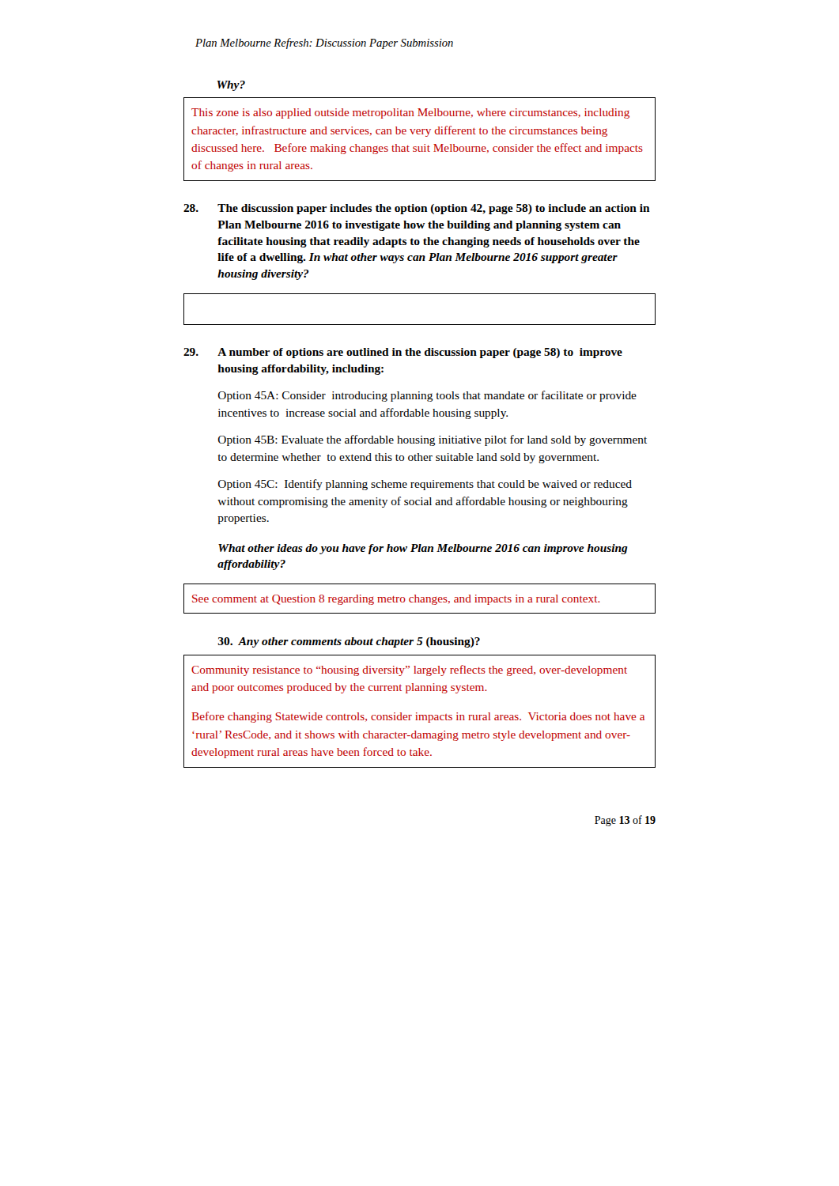Plan Melbourne Refresh: Discussion Paper Submission
Why?
This zone is also applied outside metropolitan Melbourne, where circumstances, including character, infrastructure and services, can be very different to the circumstances being discussed here. Before making changes that suit Melbourne, consider the effect and impacts of changes in rural areas.
28. The discussion paper includes the option (option 42, page 58) to include an action in Plan Melbourne 2016 to investigate how the building and planning system can facilitate housing that readily adapts to the changing needs of households over the life of a dwelling. In what other ways can Plan Melbourne 2016 support greater housing diversity?
29. A number of options are outlined in the discussion paper (page 58) to improve housing affordability, including:
Option 45A: Consider introducing planning tools that mandate or facilitate or provide incentives to increase social and affordable housing supply.
Option 45B: Evaluate the affordable housing initiative pilot for land sold by government to determine whether to extend this to other suitable land sold by government.
Option 45C: Identify planning scheme requirements that could be waived or reduced without compromising the amenity of social and affordable housing or neighbouring properties.
What other ideas do you have for how Plan Melbourne 2016 can improve housing affordability?
See comment at Question 8 regarding metro changes, and impacts in a rural context.
30. Any other comments about chapter 5 (housing)?
Community resistance to “housing diversity” largely reflects the greed, over-development and poor outcomes produced by the current planning system.
Before changing Statewide controls, consider impacts in rural areas. Victoria does not have a ‘rural’ ResCode, and it shows with character-damaging metro style development and over-development rural areas have been forced to take.
Page 13 of 19